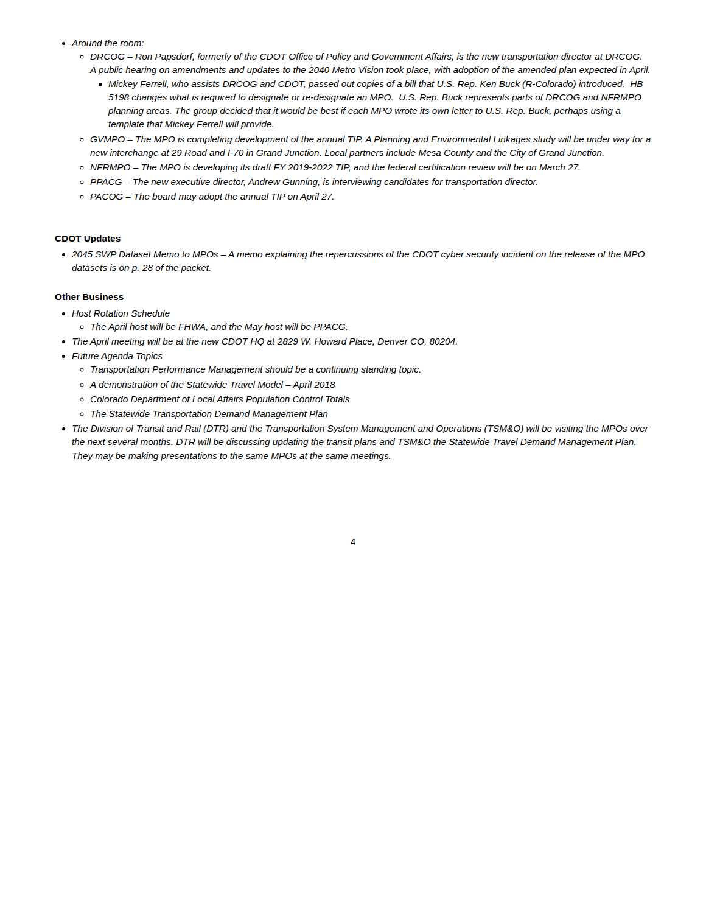Around the room:
DRCOG – Ron Papsdorf, formerly of the CDOT Office of Policy and Government Affairs, is the new transportation director at DRCOG. A public hearing on amendments and updates to the 2040 Metro Vision took place, with adoption of the amended plan expected in April.
Mickey Ferrell, who assists DRCOG and CDOT, passed out copies of a bill that U.S. Rep. Ken Buck (R-Colorado) introduced. HB 5198 changes what is required to designate or re-designate an MPO. U.S. Rep. Buck represents parts of DRCOG and NFRMPO planning areas. The group decided that it would be best if each MPO wrote its own letter to U.S. Rep. Buck, perhaps using a template that Mickey Ferrell will provide.
GVMPO – The MPO is completing development of the annual TIP. A Planning and Environmental Linkages study will be under way for a new interchange at 29 Road and I-70 in Grand Junction. Local partners include Mesa County and the City of Grand Junction.
NFRMPO – The MPO is developing its draft FY 2019-2022 TIP, and the federal certification review will be on March 27.
PPACG – The new executive director, Andrew Gunning, is interviewing candidates for transportation director.
PACOG – The board may adopt the annual TIP on April 27.
CDOT Updates
2045 SWP Dataset Memo to MPOs – A memo explaining the repercussions of the CDOT cyber security incident on the release of the MPO datasets is on p. 28 of the packet.
Other Business
Host Rotation Schedule
The April host will be FHWA, and the May host will be PPACG.
The April meeting will be at the new CDOT HQ at 2829 W. Howard Place, Denver CO, 80204.
Future Agenda Topics
Transportation Performance Management should be a continuing standing topic.
A demonstration of the Statewide Travel Model – April 2018
Colorado Department of Local Affairs Population Control Totals
The Statewide Transportation Demand Management Plan
The Division of Transit and Rail (DTR) and the Transportation System Management and Operations (TSM&O) will be visiting the MPOs over the next several months. DTR will be discussing updating the transit plans and TSM&O the Statewide Travel Demand Management Plan. They may be making presentations to the same MPOs at the same meetings.
4